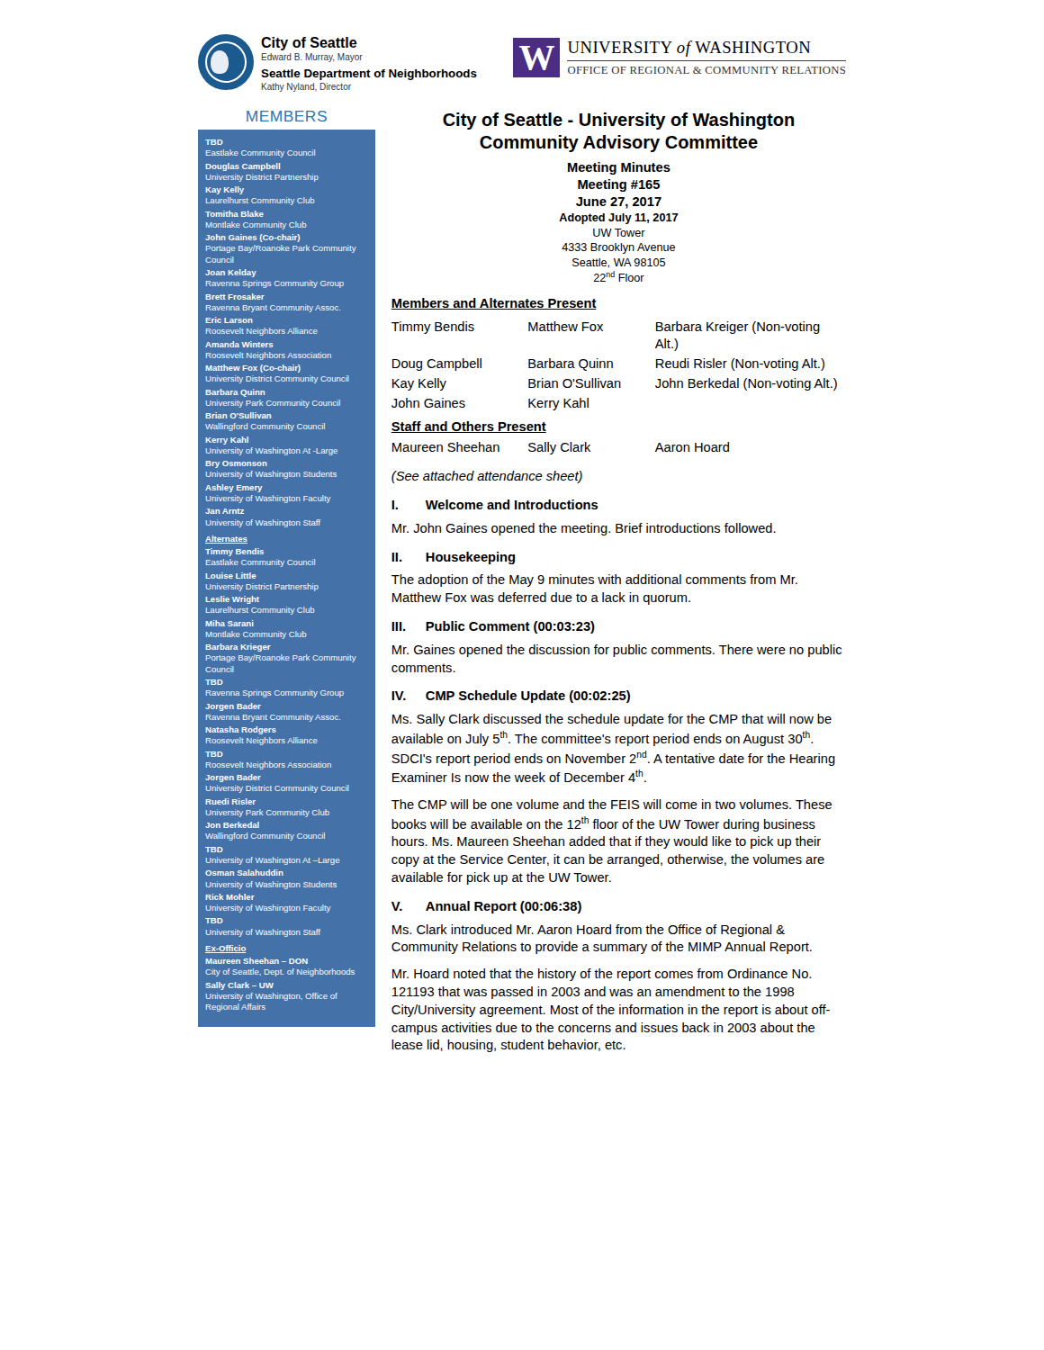City of Seattle
Edward B. Murray, Mayor
Seattle Department of Neighborhoods
Kathy Nyland, Director
W
UNIVERSITY of WASHINGTON
OFFICE OF REGIONAL & COMMUNITY RELATIONS
MEMBERS
TBD
Eastlake Community Council
Douglas Campbell
University District Partnership
Kay Kelly
Laurelhurst Community Club
Tomitha Blake
Montlake Community Club
John Gaines (Co-chair)
Portage Bay/Roanoke Park Community Council
Joan Kelday
Ravenna Springs Community Group
Brett Frosaker
Ravenna Bryant Community Assoc.
Eric Larson
Roosevelt Neighbors Alliance
Amanda Winters
Roosevelt Neighbors Association
Matthew Fox (Co-chair)
University District Community Council
Barbara Quinn
University Park Community Council
Brian O'Sullivan
Wallingford Community Council
Kerry Kahl
University of Washington At -Large
Bry Osmonson
University of Washington Students
Ashley Emery
University of Washington Faculty
Jan Arntz
University of Washington Staff
Alternates
Timmy Bendis
Eastlake Community Council
Louise Little
University District Partnership
Leslie Wright
Laurelhurst Community Club
Miha Sarani
Montlake Community Club
Barbara Krieger
Portage Bay/Roanoke Park Community Council
TBD
Ravenna Springs Community Group
Jorgen Bader
Ravenna Bryant Community Assoc.
Natasha Rodgers
Roosevelt Neighbors Alliance
TBD
Roosevelt Neighbors Association
Jorgen Bader
University District Community Council
Ruedi Risler
University Park Community Club
Jon Berkedal
Wallingford Community Council
TBD
University of Washington At –Large
Osman Salahuddin
University of Washington Students
Rick Mohler
University of Washington Faculty
TBD
University of Washington Staff
Ex-Officio
Maureen Sheehan – DON
City of Seattle, Dept. of Neighborhoods
Sally Clark – UW
University of Washington, Office of Regional Affairs
City of Seattle - University of Washington
Community Advisory Committee
Meeting Minutes
Meeting #165
June 27, 2017
Adopted July 11, 2017
UW Tower
4333 Brooklyn Avenue
Seattle, WA 98105
22nd Floor
Members and Alternates Present
| Timmy Bendis | Matthew Fox | Barbara Kreiger (Non-voting Alt.) |
| Doug Campbell | Barbara Quinn | Reudi Risler (Non-voting Alt.) |
| Kay Kelly | Brian O'Sullivan | John Berkedal (Non-voting Alt.) |
| John Gaines | Kerry Kahl | |
Staff and Others Present
| Maureen Sheehan | Sally Clark | Aaron Hoard |
(See attached attendance sheet)
I.
Welcome and Introductions
Mr. John Gaines opened the meeting. Brief introductions followed.
II.
Housekeeping
The adoption of the May 9 minutes with additional comments from Mr. Matthew Fox was deferred due to a lack in quorum.
III.
Public Comment (00:03:23)
Mr. Gaines opened the discussion for public comments. There were no public comments.
IV.
CMP Schedule Update (00:02:25)
Ms. Sally Clark discussed the schedule update for the CMP that will now be available on July 5th. The committee's report period ends on August 30th. SDCI's report period ends on November 2nd. A tentative date for the Hearing Examiner Is now the week of December 4th.
The CMP will be one volume and the FEIS will come in two volumes. These books will be available on the 12th floor of the UW Tower during business hours. Ms. Maureen Sheehan added that if they would like to pick up their copy at the Service Center, it can be arranged, otherwise, the volumes are available for pick up at the UW Tower.
V.
Annual Report (00:06:38)
Ms. Clark introduced Mr. Aaron Hoard from the Office of Regional & Community Relations to provide a summary of the MIMP Annual Report.
Mr. Hoard noted that the history of the report comes from Ordinance No. 121193 that was passed in 2003 and was an amendment to the 1998 City/University agreement. Most of the information in the report is about off-campus activities due to the concerns and issues back in 2003 about the lease lid, housing, student behavior, etc.